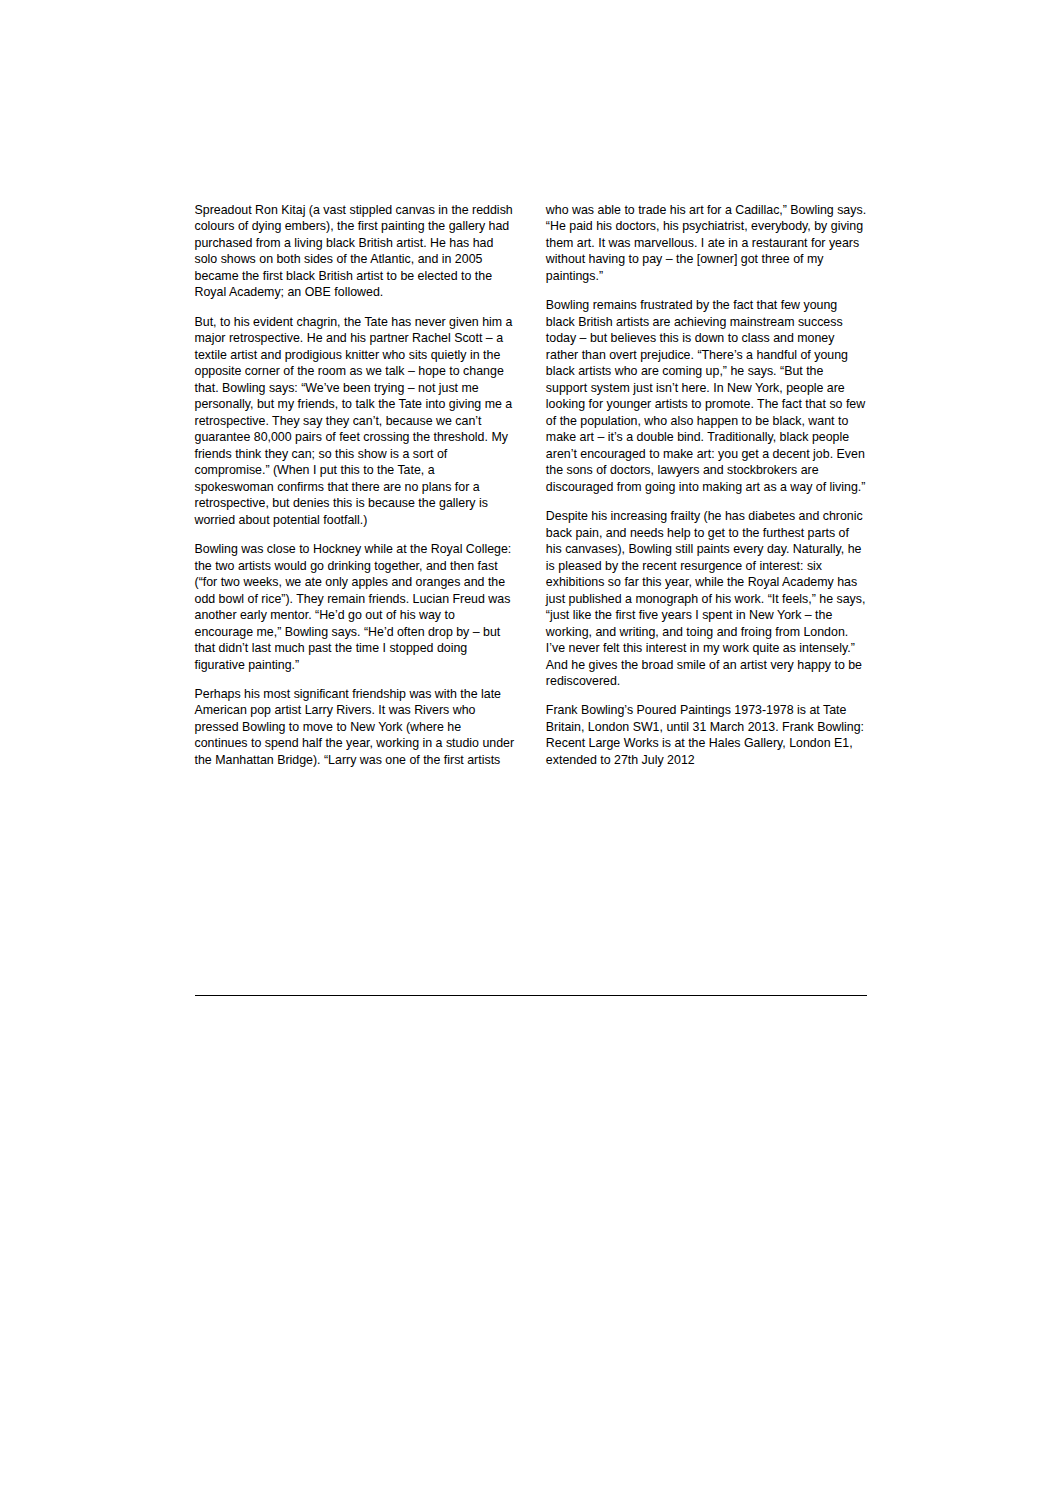Spreadout Ron Kitaj (a vast stippled canvas in the reddish colours of dying embers), the first painting the gallery had purchased from a living black British artist. He has had solo shows on both sides of the Atlantic, and in 2005 became the first black British artist to be elected to the Royal Academy; an OBE followed.
But, to his evident chagrin, the Tate has never given him a major retrospective. He and his partner Rachel Scott – a textile artist and prodigious knitter who sits quietly in the opposite corner of the room as we talk – hope to change that. Bowling says: “We’ve been trying – not just me personally, but my friends, to talk the Tate into giving me a retrospective. They say they can’t, because we can’t guarantee 80,000 pairs of feet crossing the threshold. My friends think they can; so this show is a sort of compromise.” (When I put this to the Tate, a spokeswoman confirms that there are no plans for a retrospective, but denies this is because the gallery is worried about potential footfall.)
Bowling was close to Hockney while at the Royal College: the two artists would go drinking together, and then fast (“for two weeks, we ate only apples and oranges and the odd bowl of rice”). They remain friends. Lucian Freud was another early mentor. “He’d go out of his way to encourage me,” Bowling says. “He’d often drop by – but that didn’t last much past the time I stopped doing figurative painting.”
Perhaps his most significant friendship was with the late American pop artist Larry Rivers. It was Rivers who pressed Bowling to move to New York (where he continues to spend half the year, working in a studio under the Manhattan Bridge). “Larry was one of the first artists who was able to trade his art for a Cadillac,” Bowling says. “He paid his doctors, his psychiatrist, everybody, by giving them art. It was marvellous. I ate in a restaurant for years without having to pay – the [owner] got three of my paintings.”
Bowling remains frustrated by the fact that few young black British artists are achieving mainstream success today – but believes this is down to class and money rather than overt prejudice. “There’s a handful of young black artists who are coming up,” he says. “But the support system just isn’t here. In New York, people are looking for younger artists to promote. The fact that so few of the population, who also happen to be black, want to make art – it’s a double bind. Traditionally, black people aren’t encouraged to make art: you get a decent job. Even the sons of doctors, lawyers and stockbrokers are discouraged from going into making art as a way of living.”
Despite his increasing frailty (he has diabetes and chronic back pain, and needs help to get to the furthest parts of his canvases), Bowling still paints every day. Naturally, he is pleased by the recent resurgence of interest: six exhibitions so far this year, while the Royal Academy has just published a monograph of his work. “It feels,” he says, “just like the first five years I spent in New York – the working, and writing, and toing and froing from London. I’ve never felt this interest in my work quite as intensely.” And he gives the broad smile of an artist very happy to be rediscovered.
Frank Bowling’s Poured Paintings 1973-1978 is at Tate Britain, London SW1, until 31 March 2013. Frank Bowling: Recent Large Works is at the Hales Gallery, London E1, extended to 27th July 2012